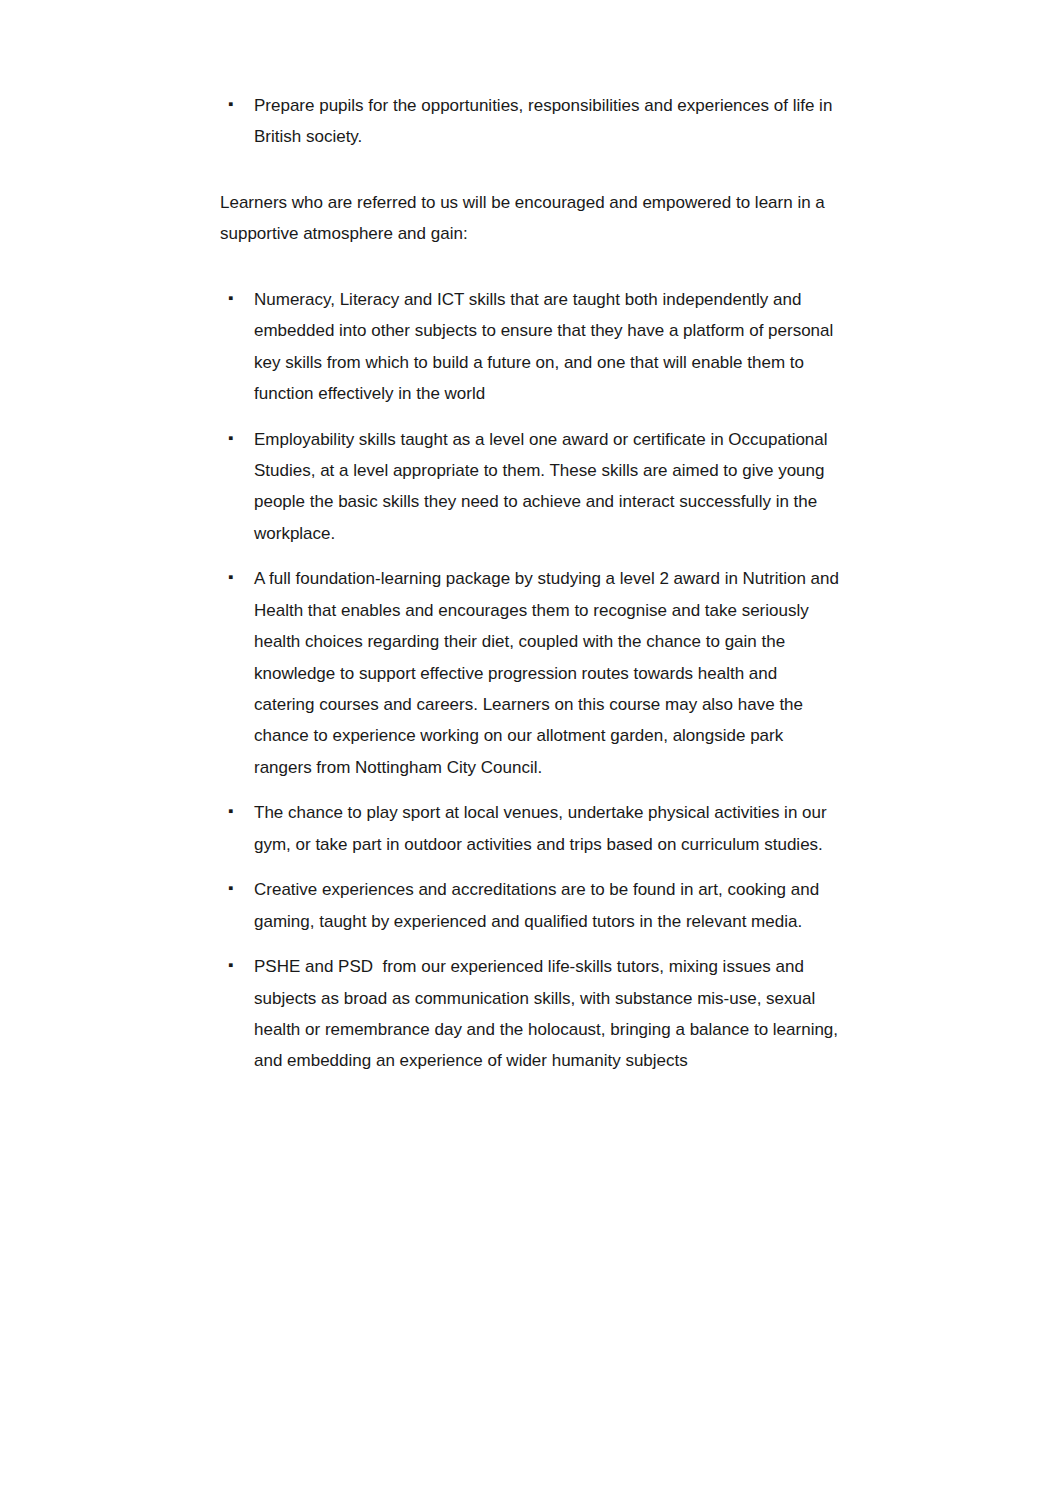Prepare pupils for the opportunities, responsibilities and experiences of life in British society.
Learners who are referred to us will be encouraged and empowered to learn in a supportive atmosphere and gain:
Numeracy, Literacy and ICT skills that are taught both independently and embedded into other subjects to ensure that they have a platform of personal key skills from which to build a future on, and one that will enable them to function effectively in the world
Employability skills taught as a level one award or certificate in Occupational Studies, at a level appropriate to them. These skills are aimed to give young people the basic skills they need to achieve and interact successfully in the workplace.
A full foundation-learning package by studying a level 2 award in Nutrition and Health that enables and encourages them to recognise and take seriously health choices regarding their diet, coupled with the chance to gain the knowledge to support effective progression routes towards health and catering courses and careers. Learners on this course may also have the chance to experience working on our allotment garden, alongside park rangers from Nottingham City Council.
The chance to play sport at local venues, undertake physical activities in our gym, or take part in outdoor activities and trips based on curriculum studies.
Creative experiences and accreditations are to be found in art, cooking and gaming, taught by experienced and qualified tutors in the relevant media.
PSHE and PSD from our experienced life-skills tutors, mixing issues and subjects as broad as communication skills, with substance mis-use, sexual health or remembrance day and the holocaust, bringing a balance to learning, and embedding an experience of wider humanity subjects